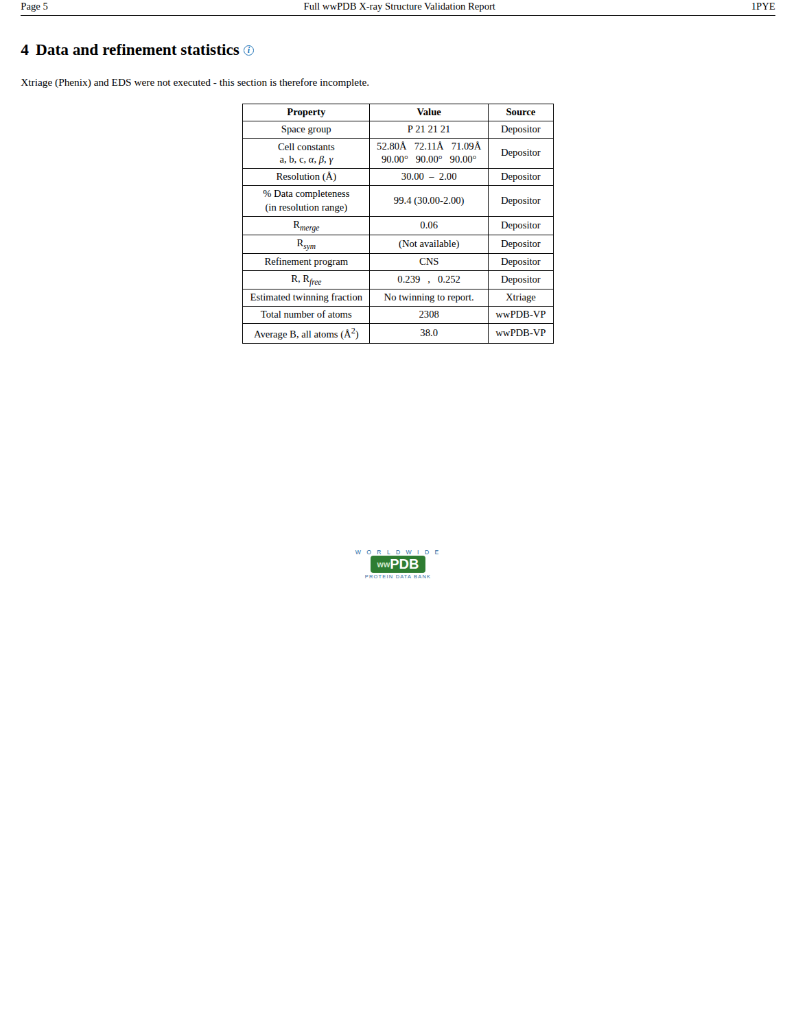Page 5
Full wwPDB X-ray Structure Validation Report
1PYE
4 Data and refinement statisticsi
Xtriage (Phenix) and EDS were not executed - this section is therefore incomplete.
| Property | Value | Source |
| --- | --- | --- |
| Space group | P 21 21 21 | Depositor |
| Cell constants a, b, c, α , β , γ | 52.80Å 72.11Å 71.09Å 90.00° 90.00° 90.00° | Depositor |
| Resolution (Å) | 30.00 – 2.00 | Depositor |
| % Data completeness (in resolution range) | 99.4 (30.00-2.00) | Depositor |
| R merge | 0.06 | Depositor |
| R sym | (Not available) | Depositor |
| Refinement program | CNS | Depositor |
| R, R free | 0.239 , 0.252 | Depositor |
| Estimated twinning fraction | No twinning to report. | Xtriage |
| Total number of atoms | 2308 | wwPDB-VP |
| Average B, all atoms (Å 2 ) | 38.0 | wwPDB-VP |
W O R L D W I D E
ww PDB
PROTEIN DATA BANK